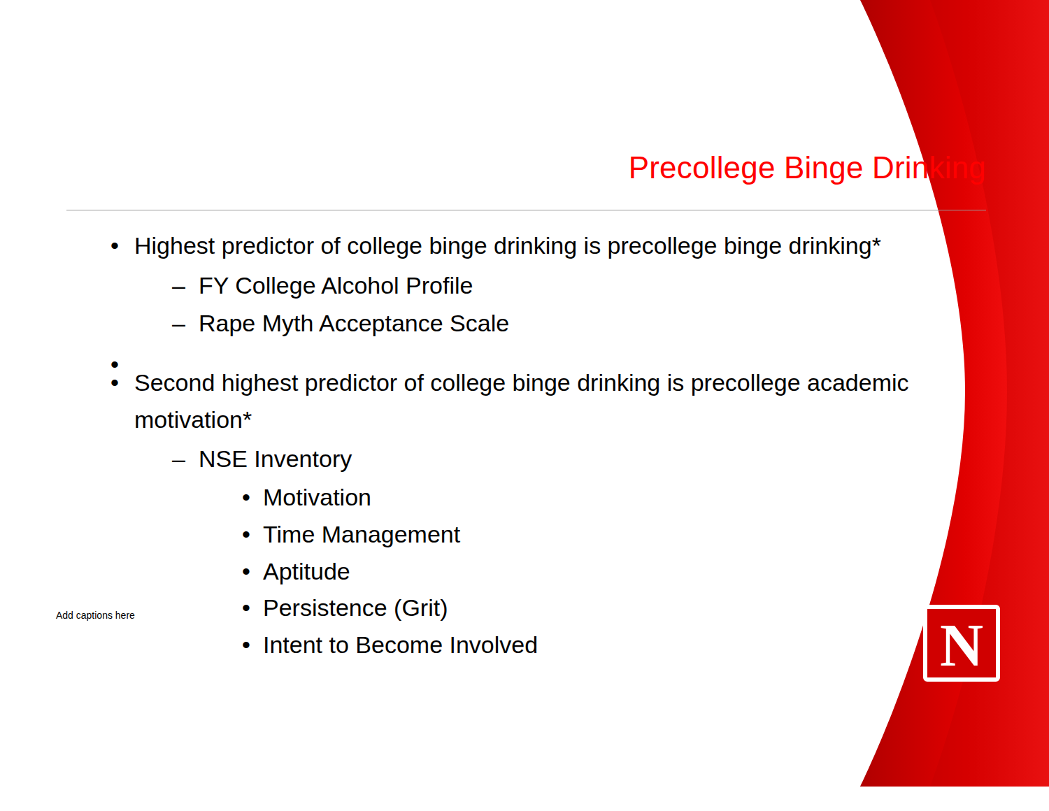N
Precollege Binge Drinking
Highest predictor of college binge drinking is precollege binge drinking*
FY College Alcohol Profile
Rape Myth Acceptance Scale
Second highest predictor of college binge drinking is precollege academic motivation*
NSE Inventory
Motivation
Time Management
Aptitude
Persistence (Grit)
Intent to Become Involved
Add captions here